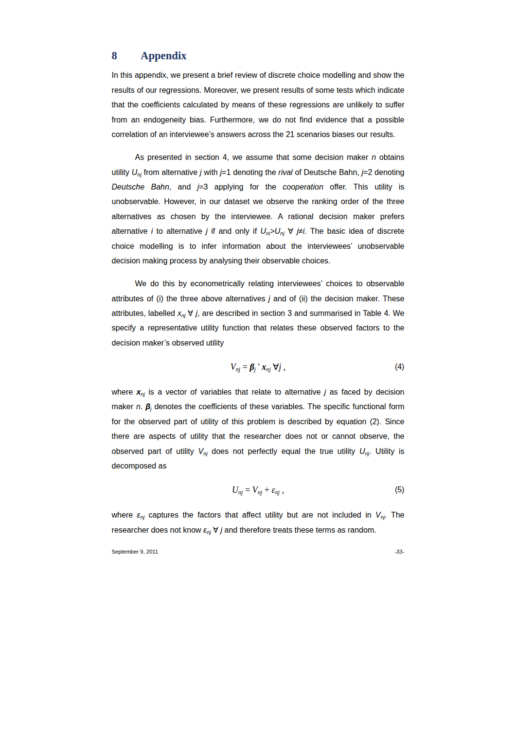8 Appendix
In this appendix, we present a brief review of discrete choice modelling and show the results of our regressions. Moreover, we present results of some tests which indicate that the coefficients calculated by means of these regressions are unlikely to suffer from an endogeneity bias. Furthermore, we do not find evidence that a possible correlation of an interviewee’s answers across the 21 scenarios biases our results.
As presented in section 4, we assume that some decision maker n obtains utility Unj from alternative j with j=1 denoting the rival of Deutsche Bahn, j=2 denoting Deutsche Bahn, and j=3 applying for the cooperation offer. This utility is unobservable. However, in our dataset we observe the ranking order of the three alternatives as chosen by the interviewee. A rational decision maker prefers alternative i to alternative j if and only if Uni>Unj ∀ j≠i. The basic idea of discrete choice modelling is to infer information about the interviewees’ unobservable decision making process by analysing their observable choices.
We do this by econometrically relating interviewees’ choices to observable attributes of (i) the three above alternatives j and of (ii) the decision maker. These attributes, labelled xnj ∀ j, are described in section 3 and summarised in Table 4. We specify a representative utility function that relates these observed factors to the decision maker’s observed utility
Vnj = βj ' xnj ∀j , (4)
where xnj is a vector of variables that relate to alternative j as faced by decision maker n. βj denotes the coefficients of these variables. The specific functional form for the observed part of utility of this problem is described by equation (2). Since there are aspects of utility that the researcher does not or cannot observe, the observed part of utility Vnj does not perfectly equal the true utility Unj. Utility is decomposed as
Unj = Vnj + εnj , (5)
where εnj captures the factors that affect utility but are not included in Vnj. The researcher does not know εnj ∀ j and therefore treats these terms as random.
September 9, 2011 -33-